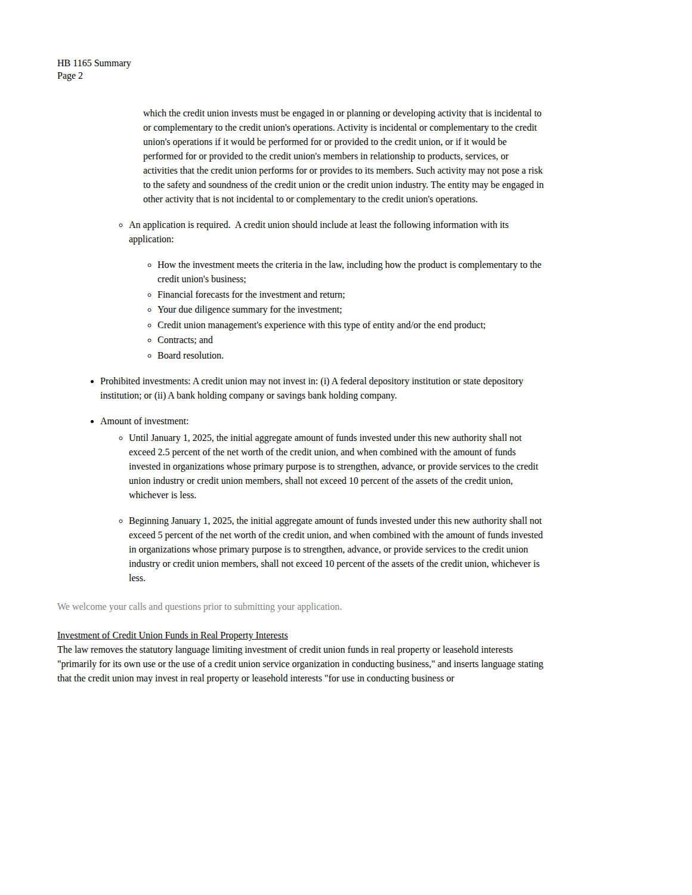HB 1165 Summary
Page 2
which the credit union invests must be engaged in or planning or developing activity that is incidental to or complementary to the credit union's operations. Activity is incidental or complementary to the credit union's operations if it would be performed for or provided to the credit union, or if it would be performed for or provided to the credit union's members in relationship to products, services, or activities that the credit union performs for or provides to its members. Such activity may not pose a risk to the safety and soundness of the credit union or the credit union industry. The entity may be engaged in other activity that is not incidental to or complementary to the credit union's operations.
An application is required. A credit union should include at least the following information with its application:
How the investment meets the criteria in the law, including how the product is complementary to the credit union's business;
Financial forecasts for the investment and return;
Your due diligence summary for the investment;
Credit union management's experience with this type of entity and/or the end product;
Contracts; and
Board resolution.
Prohibited investments: A credit union may not invest in: (i) A federal depository institution or state depository institution; or (ii) A bank holding company or savings bank holding company.
Amount of investment:
Until January 1, 2025, the initial aggregate amount of funds invested under this new authority shall not exceed 2.5 percent of the net worth of the credit union, and when combined with the amount of funds invested in organizations whose primary purpose is to strengthen, advance, or provide services to the credit union industry or credit union members, shall not exceed 10 percent of the assets of the credit union, whichever is less.
Beginning January 1, 2025, the initial aggregate amount of funds invested under this new authority shall not exceed 5 percent of the net worth of the credit union, and when combined with the amount of funds invested in organizations whose primary purpose is to strengthen, advance, or provide services to the credit union industry or credit union members, shall not exceed 10 percent of the assets of the credit union, whichever is less.
We welcome your calls and questions prior to submitting your application.
Investment of Credit Union Funds in Real Property Interests
The law removes the statutory language limiting investment of credit union funds in real property or leasehold interests "primarily for its own use or the use of a credit union service organization in conducting business," and inserts language stating that the credit union may invest in real property or leasehold interests "for use in conducting business or